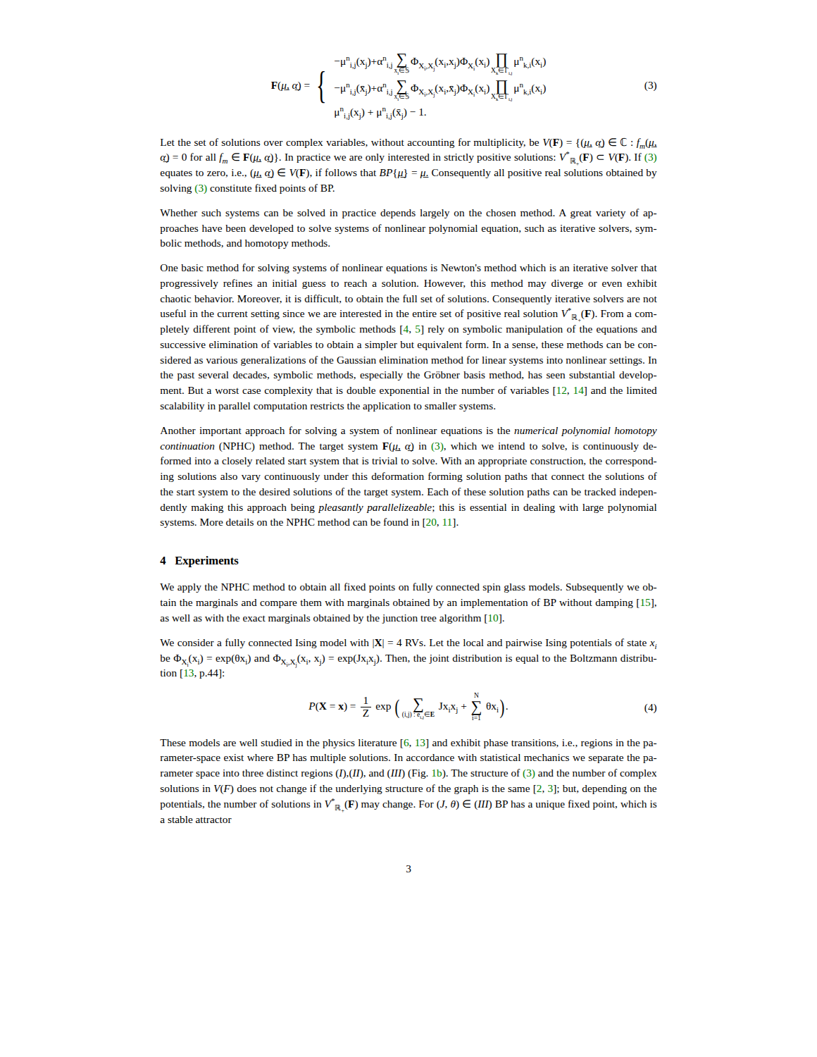(3) F(μ̲, α̲) ={
| −μ n i,j (x j )+α n i,j ∑ x i ∈𝕊 Φ X i ,X j (x i ,x j )Φ X i (x i ) ∏ X k ∈Γ i,j μ n k,i (x i ) |
| −μ n i,j (x̄ j )+α n i,j ∑ x i ∈𝕊 Φ X i ,X j (x i ,x̄ j )Φ X i (x i ) ∏ X k ∈Γ i,j μ n k,i (x i ) |
| μ n i,j (x j ) + μ n i,j (x̄ j ) − 1. |
Let the set of solutions over complex variables, without accounting for multiplicity, be V(F) = {(μ̲, α̲) ∈ ℂ : fm(μ̲, α̲) = 0 for all fm ∈ F(μ̲, α̲)}. In practice we are only interested in strictly positive solutions: V*ℝ+(F) ⊂ V(F). If (3) equates to zero, i.e., (μ̲, α̲) ∈ V(F), if follows that BP{μ̲} = μ̲. Consequently all positive real solutions obtained by solving (3) constitute fixed points of BP.
Whether such systems can be solved in practice depends largely on the chosen method. A great variety of approaches have been developed to solve systems of nonlinear polynomial equation, such as iterative solvers, symbolic methods, and homotopy methods.
One basic method for solving systems of nonlinear equations is Newton's method which is an iterative solver that progressively refines an initial guess to reach a solution. However, this method may diverge or even exhibit chaotic behavior. Moreover, it is difficult, to obtain the full set of solutions. Consequently iterative solvers are not useful in the current setting since we are interested in the entire set of positive real solution V*ℝ+(F). From a completely different point of view, the symbolic methods [4, 5] rely on symbolic manipulation of the equations and successive elimination of variables to obtain a simpler but equivalent form. In a sense, these methods can be considered as various generalizations of the Gaussian elimination method for linear systems into nonlinear settings. In the past several decades, symbolic methods, especially the Gröbner basis method, has seen substantial development. But a worst case complexity that is double exponential in the number of variables [12, 14] and the limited scalability in parallel computation restricts the application to smaller systems.
Another important approach for solving a system of nonlinear equations is the numerical polynomial homotopy continuation (NPHC) method. The target system F(μ̲, α̲) in (3), which we intend to solve, is continuously deformed into a closely related start system that is trivial to solve. With an appropriate construction, the corresponding solutions also vary continuously under this deformation forming solution paths that connect the solutions of the start system to the desired solutions of the target system. Each of these solution paths can be tracked independently making this approach being pleasantly parallelizeable; this is essential in dealing with large polynomial systems. More details on the NPHC method can be found in [20, 11].
4 Experiments
We apply the NPHC method to obtain all fixed points on fully connected spin glass models. Subsequently we obtain the marginals and compare them with marginals obtained by an implementation of BP without damping [15], as well as with the exact marginals obtained by the junction tree algorithm [10].
We consider a fully connected Ising model with |X| = 4 RVs. Let the local and pairwise Ising potentials of state xi be ΦXi(xi) = exp(θxi) and ΦXi,Xj(xi, xj) = exp(Jxixj). Then, the joint distribution is equal to the Boltzmann distribution [13, p.44]:
(4) P(X = x) = 1 Z exp (∑(i,j) : ei,j∈E Jxixj + N∑i=1 θxi).
These models are well studied in the physics literature [6, 13] and exhibit phase transitions, i.e., regions in the parameter-space exist where BP has multiple solutions. In accordance with statistical mechanics we separate the parameter space into three distinct regions (I),(II), and (III) (Fig. 1b). The structure of (3) and the number of complex solutions in V(F) does not change if the underlying structure of the graph is the same [2, 3]; but, depending on the potentials, the number of solutions in V*ℝ+(F) may change. For (J, θ) ∈ (III) BP has a unique fixed point, which is a stable attractor
3